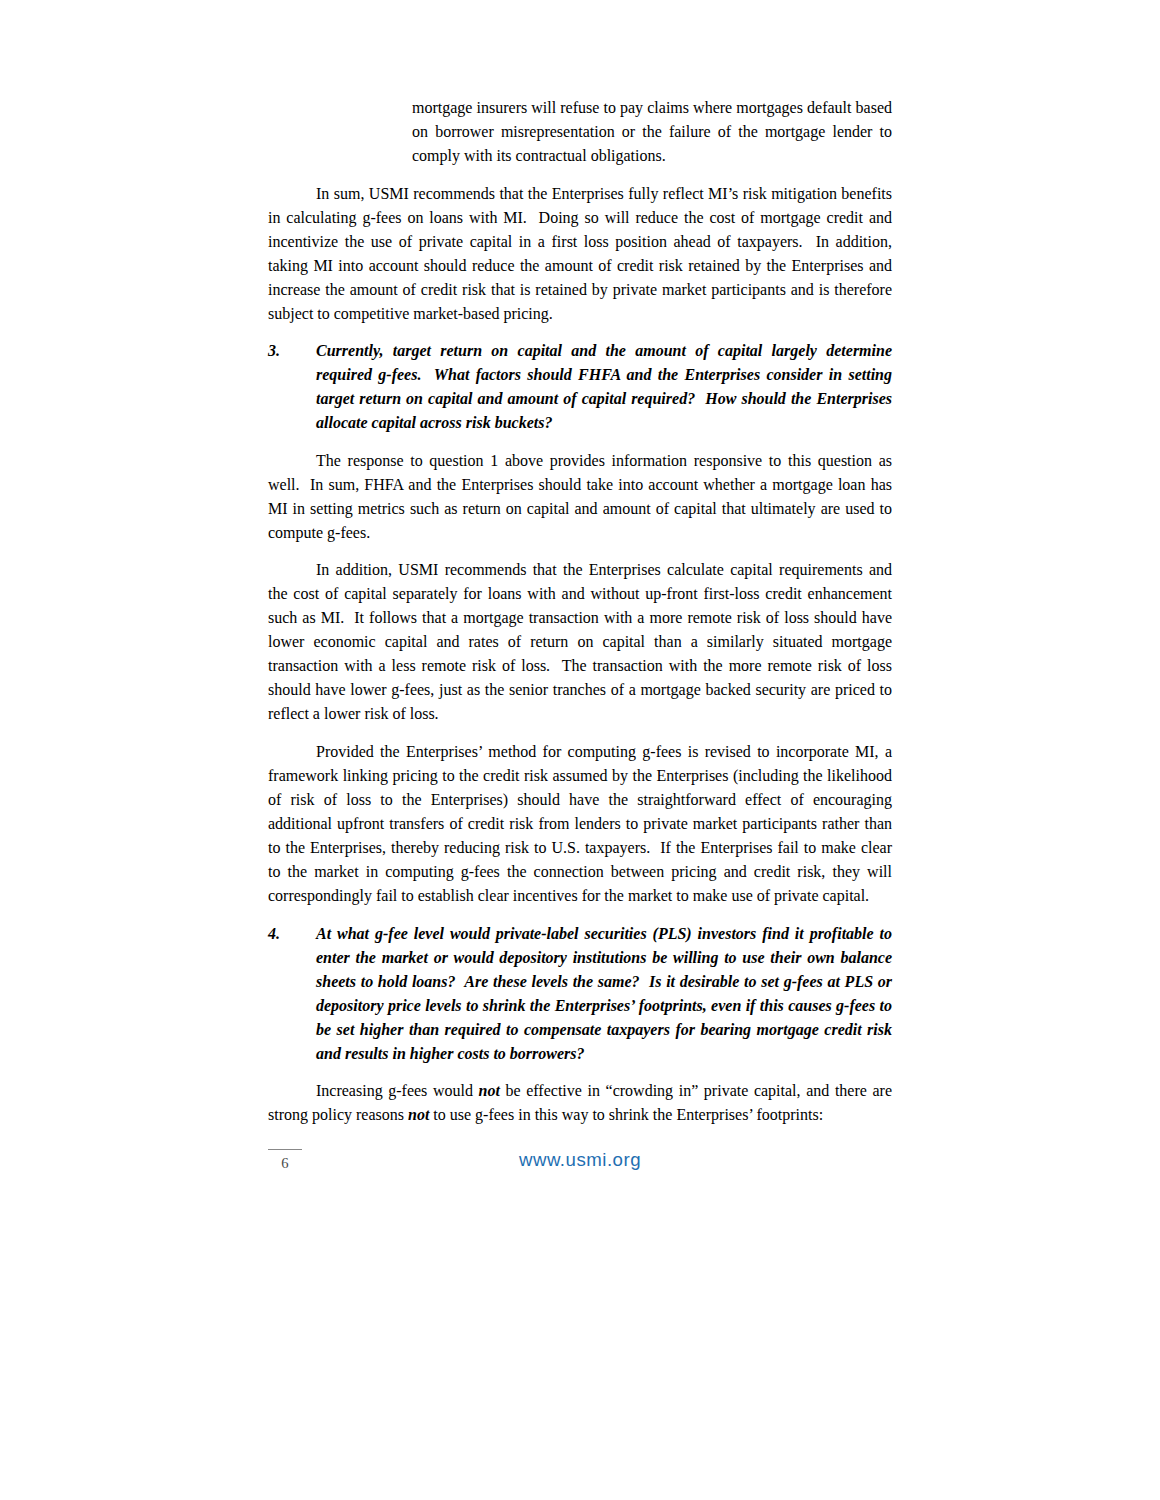mortgage insurers will refuse to pay claims where mortgages default based on borrower misrepresentation or the failure of the mortgage lender to comply with its contractual obligations.
In sum, USMI recommends that the Enterprises fully reflect MI’s risk mitigation benefits in calculating g-fees on loans with MI. Doing so will reduce the cost of mortgage credit and incentivize the use of private capital in a first loss position ahead of taxpayers. In addition, taking MI into account should reduce the amount of credit risk retained by the Enterprises and increase the amount of credit risk that is retained by private market participants and is therefore subject to competitive market-based pricing.
Currently, target return on capital and the amount of capital largely determine required g-fees. What factors should FHFA and the Enterprises consider in setting target return on capital and amount of capital required? How should the Enterprises allocate capital across risk buckets?
The response to question 1 above provides information responsive to this question as well. In sum, FHFA and the Enterprises should take into account whether a mortgage loan has MI in setting metrics such as return on capital and amount of capital that ultimately are used to compute g-fees.
In addition, USMI recommends that the Enterprises calculate capital requirements and the cost of capital separately for loans with and without up-front first-loss credit enhancement such as MI. It follows that a mortgage transaction with a more remote risk of loss should have lower economic capital and rates of return on capital than a similarly situated mortgage transaction with a less remote risk of loss. The transaction with the more remote risk of loss should have lower g-fees, just as the senior tranches of a mortgage backed security are priced to reflect a lower risk of loss.
Provided the Enterprises’ method for computing g-fees is revised to incorporate MI, a framework linking pricing to the credit risk assumed by the Enterprises (including the likelihood of risk of loss to the Enterprises) should have the straightforward effect of encouraging additional upfront transfers of credit risk from lenders to private market participants rather than to the Enterprises, thereby reducing risk to U.S. taxpayers. If the Enterprises fail to make clear to the market in computing g-fees the connection between pricing and credit risk, they will correspondingly fail to establish clear incentives for the market to make use of private capital.
At what g-fee level would private-label securities (PLS) investors find it profitable to enter the market or would depository institutions be willing to use their own balance sheets to hold loans? Are these levels the same? Is it desirable to set g-fees at PLS or depository price levels to shrink the Enterprises’ footprints, even if this causes g-fees to be set higher than required to compensate taxpayers for bearing mortgage credit risk and results in higher costs to borrowers?
Increasing g-fees would not be effective in “crowding in” private capital, and there are strong policy reasons not to use g-fees in this way to shrink the Enterprises’ footprints:
6
www.usmi. org